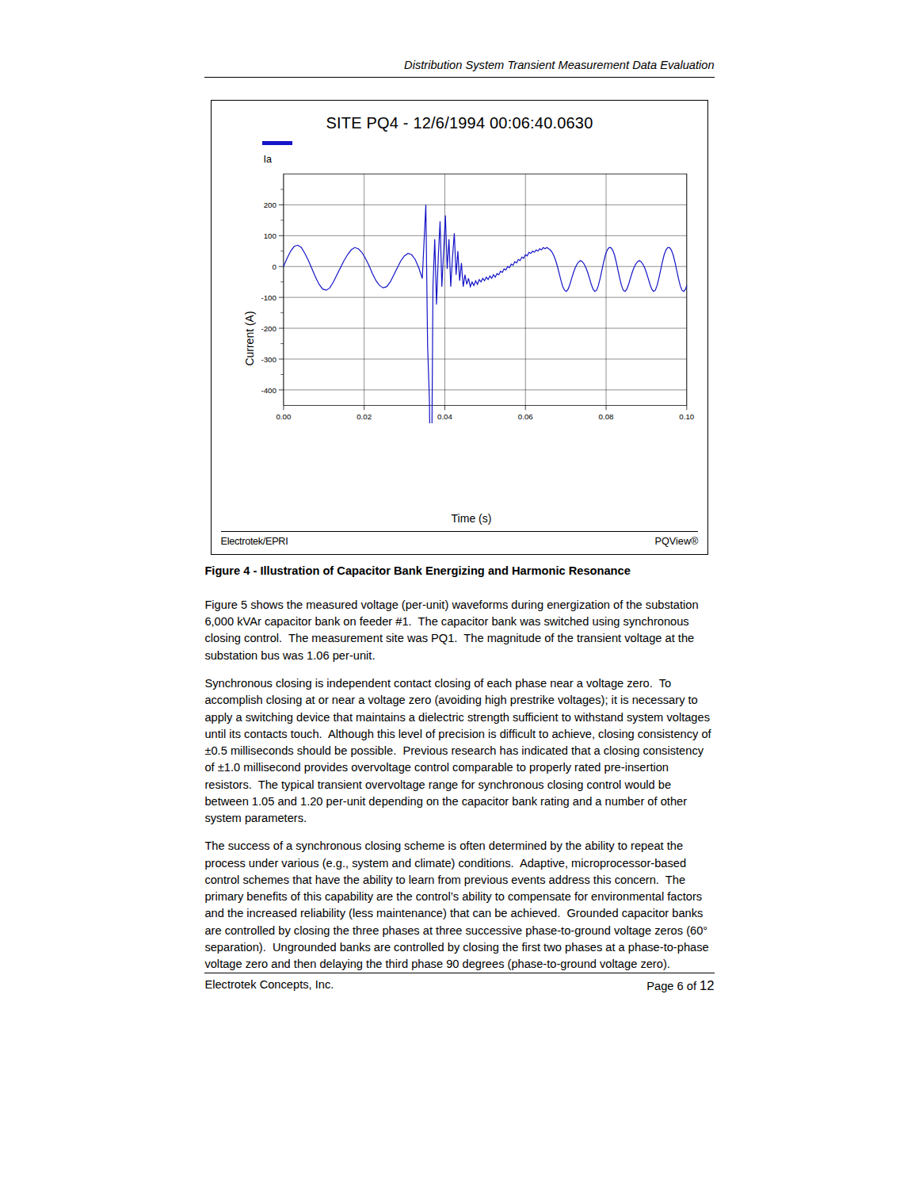Distribution System Transient Measurement Data Evaluation
SITE PQ4 - 12/6/1994 00:06:40.0630
Ia
Current (A)
200 100 0 -100 -200 -300 -400 0.00 0.02 0.04 0.06 0.08 0.10
Time (s)
Electrotek/EPRI PQView®
Figure 4 - Illustration of Capacitor Bank Energizing and Harmonic Resonance
Figure 5 shows the measured voltage (per-unit) waveforms during energization of the substation 6,000 kVAr capacitor bank on feeder #1. The capacitor bank was switched using synchronous closing control. The measurement site was PQ1. The magnitude of the transient voltage at the substation bus was 1.06 per-unit.
Synchronous closing is independent contact closing of each phase near a voltage zero. To accomplish closing at or near a voltage zero (avoiding high prestrike voltages); it is necessary to apply a switching device that maintains a dielectric strength sufficient to withstand system voltages until its contacts touch. Although this level of precision is difficult to achieve, closing consistency of ±0.5 milliseconds should be possible. Previous research has indicated that a closing consistency of ±1.0 millisecond provides overvoltage control comparable to properly rated pre-insertion resistors. The typical transient overvoltage range for synchronous closing control would be between 1.05 and 1.20 per-unit depending on the capacitor bank rating and a number of other system parameters.
The success of a synchronous closing scheme is often determined by the ability to repeat the process under various (e.g., system and climate) conditions. Adaptive, microprocessor-based control schemes that have the ability to learn from previous events address this concern. The primary benefits of this capability are the control’s ability to compensate for environmental factors and the increased reliability (less maintenance) that can be achieved. Grounded capacitor banks are controlled by closing the three phases at three successive phase-to-ground voltage zeros (60° separation). Ungrounded banks are controlled by closing the first two phases at a phase-to-phase voltage zero and then delaying the third phase 90 degrees (phase-to-ground voltage zero).
Electrotek Concepts, Inc. Page 6 of 12